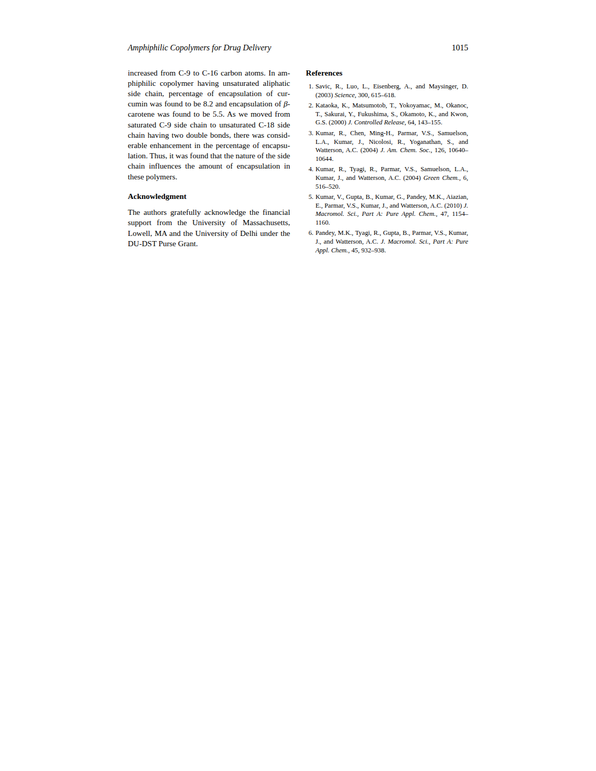Amphiphilic Copolymers for Drug Delivery
1015
increased from C-9 to C-16 carbon atoms. In amphiphilic copolymer having unsaturated aliphatic side chain, percentage of encapsulation of curcumin was found to be 8.2 and encapsulation of β-carotene was found to be 5.5. As we moved from saturated C-9 side chain to unsaturated C-18 side chain having two double bonds, there was considerable enhancement in the percentage of encapsulation. Thus, it was found that the nature of the side chain influences the amount of encapsulation in these polymers.
Acknowledgment
The authors gratefully acknowledge the financial support from the University of Massachusetts, Lowell, MA and the University of Delhi under the DU-DST Purse Grant.
References
1. Savic, R., Luo, L., Eisenberg, A., and Maysinger, D. (2003) Science, 300, 615–618.
2. Kataoka, K., Matsumotob, T., Yokoyamac, M., Okanoc, T., Sakurai, Y., Fukushima, S., Okamoto, K., and Kwon, G.S. (2000) J. Controlled Release, 64, 143–155.
3. Kumar, R., Chen, Ming-H., Parmar, V.S., Samuelson, L.A., Kumar, J., Nicolosi, R., Yoganathan, S., and Watterson, A.C. (2004) J. Am. Chem. Soc., 126, 10640–10644.
4. Kumar, R., Tyagi, R., Parmar, V.S., Samuelson, L.A., Kumar, J., and Watterson, A.C. (2004) Green Chem., 6, 516–520.
5. Kumar, V., Gupta, B., Kumar, G., Pandey, M.K., Aiazian, E., Parmar, V.S., Kumar, J., and Watterson, A.C. (2010) J. Macromol. Sci., Part A: Pure Appl. Chem., 47, 1154–1160.
6. Pandey, M.K., Tyagi, R., Gupta, B., Parmar, V.S., Kumar, J., and Watterson, A.C. J. Macromol. Sci., Part A: Pure Appl. Chem., 45, 932–938.